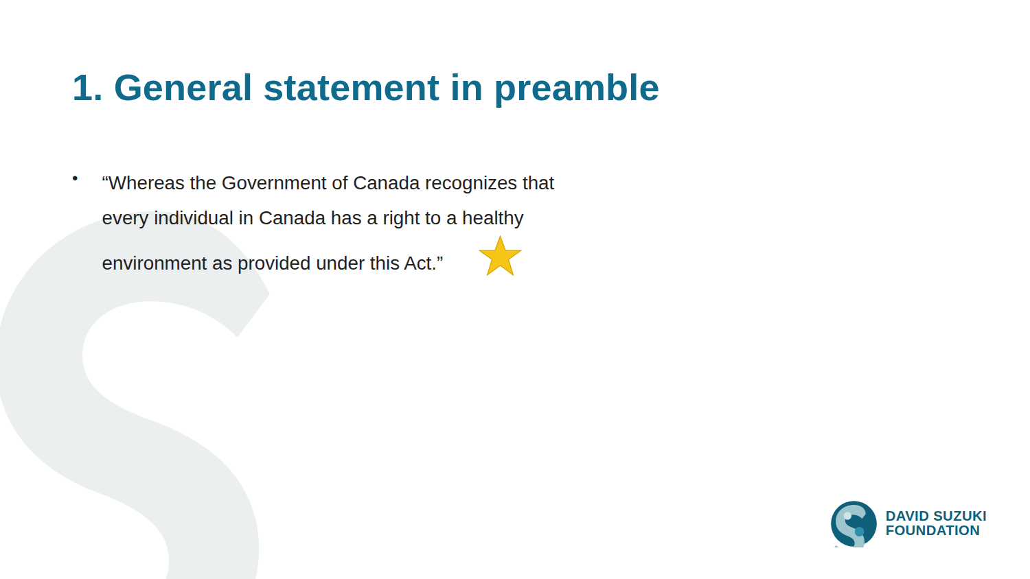1. General statement in preamble
•
“Whereas the Government of Canada recognizes that every individual in Canada has a right to a healthy environment as provided under this Act.”
DAVID SUZUKI FOUNDATION